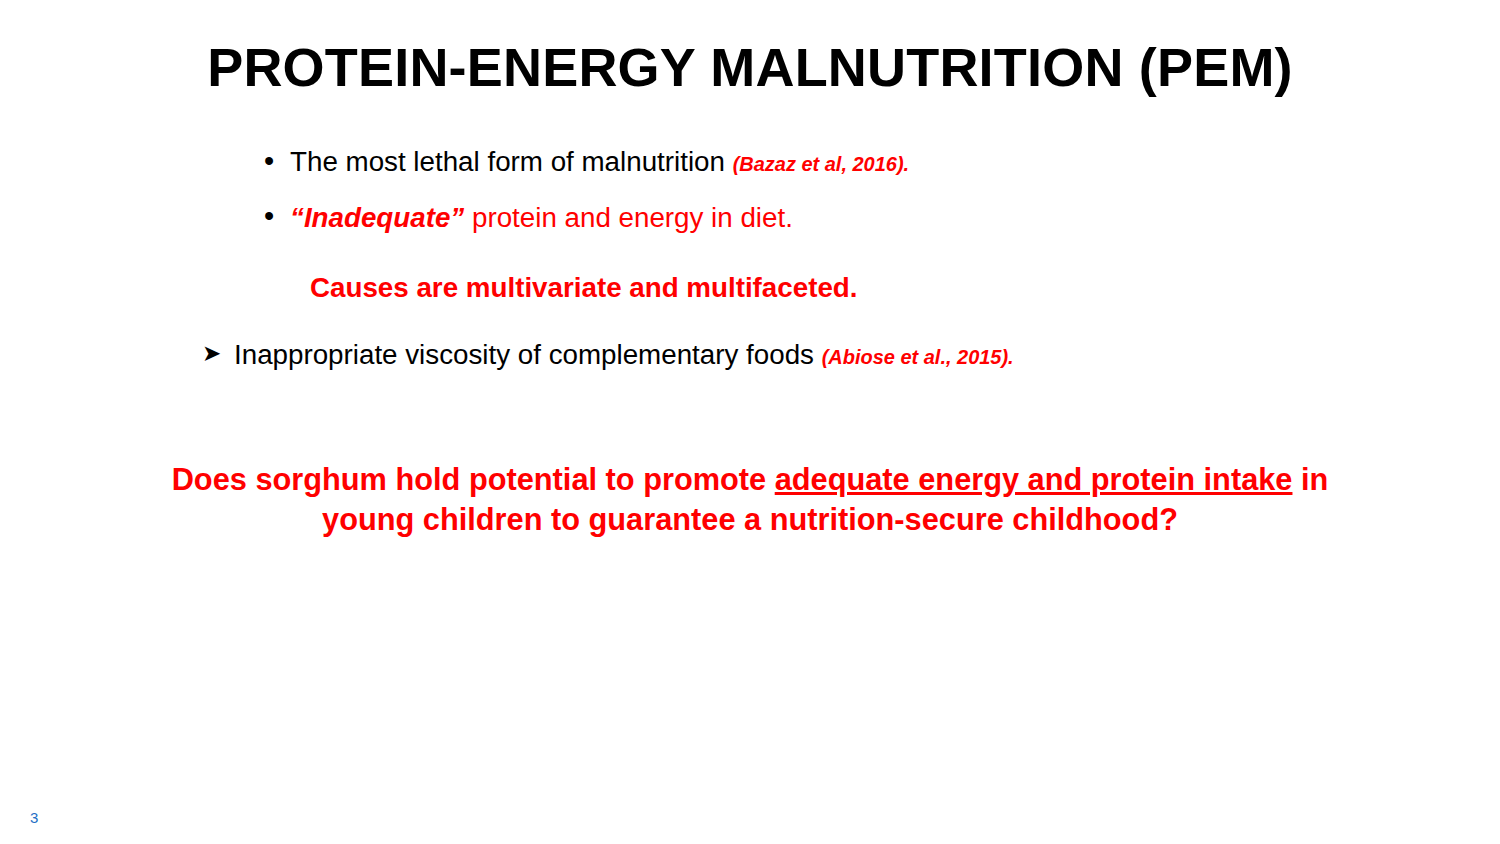PROTEIN-ENERGY MALNUTRITION (PEM)
The most lethal form of malnutrition (Bazaz et al, 2016).
“Inadequate” protein and energy in diet.
Causes are multivariate and multifaceted.
Inappropriate viscosity of complementary foods (Abiose et al., 2015).
Does sorghum hold potential to promote adequate energy and protein intake in young children to guarantee a nutrition-secure childhood?
3